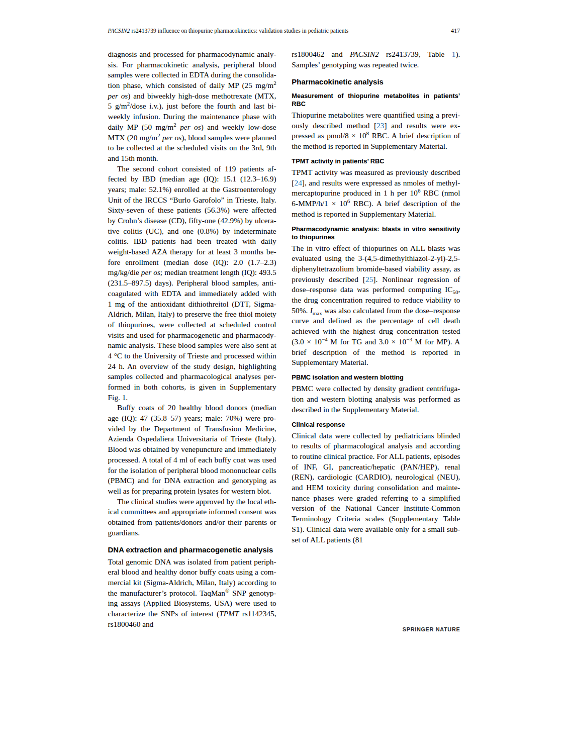PACSIN2 rs2413739 influence on thiopurine pharmacokinetics: validation studies in pediatric patients
417
diagnosis and processed for pharmacodynamic analysis. For pharmacokinetic analysis, peripheral blood samples were collected in EDTA during the consolidation phase, which consisted of daily MP (25 mg/m2 per os) and biweekly high-dose methotrexate (MTX, 5 g/m2/dose i.v.), just before the fourth and last biweekly infusion. During the maintenance phase with daily MP (50 mg/m2 per os) and weekly low-dose MTX (20 mg/m2 per os), blood samples were planned to be collected at the scheduled visits on the 3rd, 9th and 15th month.
The second cohort consisted of 119 patients affected by IBD (median age (IQ): 15.1 (12.3–16.9) years; male: 52.1%) enrolled at the Gastroenterology Unit of the IRCCS “Burlo Garofolo” in Trieste, Italy. Sixty-seven of these patients (56.3%) were affected by Crohn’s disease (CD), fifty-one (42.9%) by ulcerative colitis (UC), and one (0.8%) by indeterminate colitis. IBD patients had been treated with daily weight-based AZA therapy for at least 3 months before enrollment (median dose (IQ): 2.0 (1.7–2.3) mg/kg/die per os; median treatment length (IQ): 493.5 (231.5–897.5) days). Peripheral blood samples, anticoagulated with EDTA and immediately added with 1 mg of the antioxidant dithiothreitol (DTT, Sigma-Aldrich, Milan, Italy) to preserve the free thiol moiety of thiopurines, were collected at scheduled control visits and used for pharmacogenetic and pharmacodynamic analysis. These blood samples were also sent at 4 °C to the University of Trieste and processed within 24 h. An overview of the study design, highlighting samples collected and pharmacological analyses performed in both cohorts, is given in Supplementary Fig. 1.
Buffy coats of 20 healthy blood donors (median age (IQ): 47 (35.8–57) years; male: 70%) were provided by the Department of Transfusion Medicine, Azienda Ospedaliera Universitaria of Trieste (Italy). Blood was obtained by venepuncture and immediately processed. A total of 4 ml of each buffy coat was used for the isolation of peripheral blood mononuclear cells (PBMC) and for DNA extraction and genotyping as well as for preparing protein lysates for western blot.
The clinical studies were approved by the local ethical committees and appropriate informed consent was obtained from patients/donors and/or their parents or guardians.
DNA extraction and pharmacogenetic analysis
Total genomic DNA was isolated from patient peripheral blood and healthy donor buffy coats using a commercial kit (Sigma-Aldrich, Milan, Italy) according to the manufacturer’s protocol. TaqMan® SNP genotyping assays (Applied Biosystems, USA) were used to characterize the SNPs of interest (TPMT rs1142345, rs1800460 and
rs1800462 and PACSIN2 rs2413739, Table 1). Samples’ genotyping was repeated twice.
Pharmacokinetic analysis
Measurement of thiopurine metabolites in patients’ RBC
Thiopurine metabolites were quantified using a previously described method [23] and results were expressed as pmol/8 × 108 RBC. A brief description of the method is reported in Supplementary Material.
TPMT activity in patients’ RBC
TPMT activity was measured as previously described [24], and results were expressed as nmoles of methyl-mercaptopurine produced in 1 h per 106 RBC (nmol 6-MMP/h/1 × 106 RBC). A brief description of the method is reported in Supplementary Material.
Pharmacodynamic analysis: blasts in vitro sensitivity to thiopurines
The in vitro effect of thiopurines on ALL blasts was evaluated using the 3-(4,5-dimethylthiazol-2-yl)-2,5-diphenyltetrazolium bromide-based viability assay, as previously described [25]. Nonlinear regression of dose–response data was performed computing IC50, the drug concentration required to reduce viability to 50%. Imax was also calculated from the dose–response curve and defined as the percentage of cell death achieved with the highest drug concentration tested (3.0 × 10−4 M for TG and 3.0 × 10−3 M for MP). A brief description of the method is reported in Supplementary Material.
PBMC isolation and western blotting
PBMC were collected by density gradient centrifugation and western blotting analysis was performed as described in the Supplementary Material.
Clinical response
Clinical data were collected by pediatricians blinded to results of pharmacological analysis and according to routine clinical practice. For ALL patients, episodes of INF, GI, pancreatic/hepatic (PAN/HEP), renal (REN), cardiologic (CARDIO), neurological (NEU), and HEM toxicity during consolidation and maintenance phases were graded referring to a simplified version of the National Cancer Institute-Common Terminology Criteria scales (Supplementary Table S1). Clinical data were available only for a small subset of ALL patients (81
SPRINGER NATURE